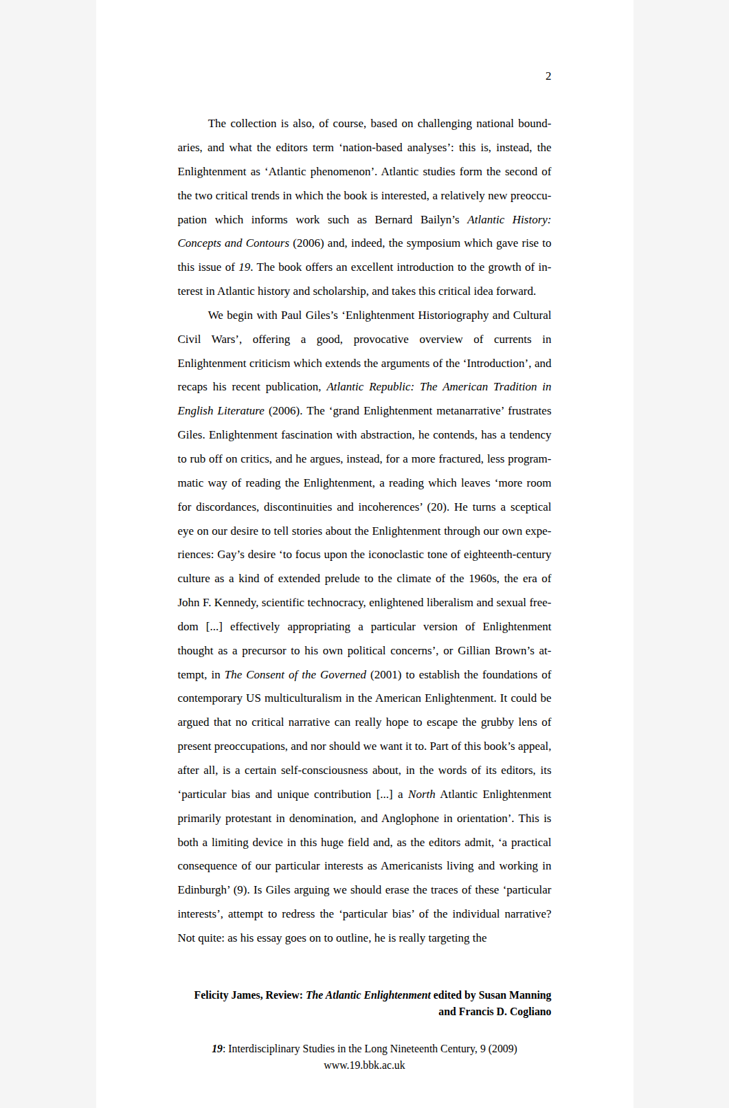2
The collection is also, of course, based on challenging national boundaries, and what the editors term ‘nation-based analyses’: this is, instead, the Enlightenment as ‘Atlantic phenomenon’. Atlantic studies form the second of the two critical trends in which the book is interested, a relatively new preoccupation which informs work such as Bernard Bailyn’s Atlantic History: Concepts and Contours (2006) and, indeed, the symposium which gave rise to this issue of 19. The book offers an excellent introduction to the growth of interest in Atlantic history and scholarship, and takes this critical idea forward.
We begin with Paul Giles’s ‘Enlightenment Historiography and Cultural Civil Wars’, offering a good, provocative overview of currents in Enlightenment criticism which extends the arguments of the ‘Introduction’, and recaps his recent publication, Atlantic Republic: The American Tradition in English Literature (2006). The ‘grand Enlightenment metanarrative’ frustrates Giles. Enlightenment fascination with abstraction, he contends, has a tendency to rub off on critics, and he argues, instead, for a more fractured, less programmatic way of reading the Enlightenment, a reading which leaves ‘more room for discordances, discontinuities and incoherences’ (20). He turns a sceptical eye on our desire to tell stories about the Enlightenment through our own experiences: Gay’s desire ‘to focus upon the iconoclastic tone of eighteenth-century culture as a kind of extended prelude to the climate of the 1960s, the era of John F. Kennedy, scientific technocracy, enlightened liberalism and sexual freedom [...] effectively appropriating a particular version of Enlightenment thought as a precursor to his own political concerns’, or Gillian Brown’s attempt, in The Consent of the Governed (2001) to establish the foundations of contemporary US multiculturalism in the American Enlightenment. It could be argued that no critical narrative can really hope to escape the grubby lens of present preoccupations, and nor should we want it to. Part of this book’s appeal, after all, is a certain self-consciousness about, in the words of its editors, its ‘particular bias and unique contribution [...] a North Atlantic Enlightenment primarily protestant in denomination, and Anglophone in orientation’. This is both a limiting device in this huge field and, as the editors admit, ‘a practical consequence of our particular interests as Americanists living and working in Edinburgh’ (9). Is Giles arguing we should erase the traces of these ‘particular interests’, attempt to redress the ‘particular bias’ of the individual narrative? Not quite: as his essay goes on to outline, he is really targeting the
Felicity James, Review: The Atlantic Enlightenment edited by Susan Manning and Francis D. Cogliano
19: Interdisciplinary Studies in the Long Nineteenth Century, 9 (2009) www.19.bbk.ac.uk